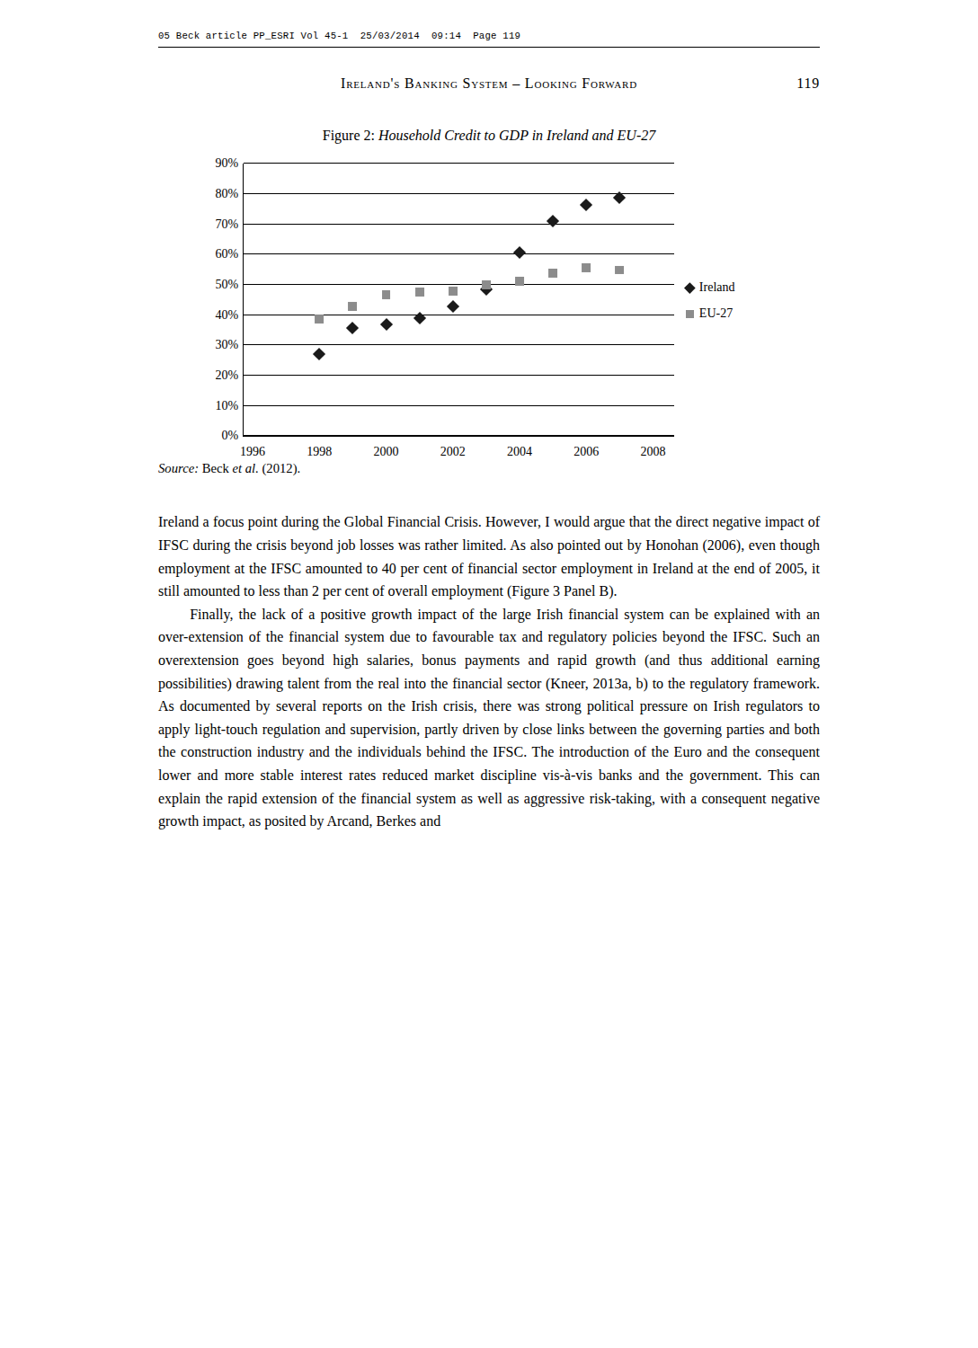05 Beck article PP_ESRI Vol 45-1 25/03/2014 09:14 Page 119
Ireland's Banking System – Looking Forward 119
Figure 2: Household Credit to GDP in Ireland and EU-27
90%
80%
70%
60%
50%
40%
30%
20%
10%
0%
1996 1998 2000 2002 2004 2006 2008
Ireland
EU-27
Source: Beck et al. (2012).
Ireland a focus point during the Global Financial Crisis. However, I would argue that the direct negative impact of IFSC during the crisis beyond job losses was rather limited. As also pointed out by Honohan (2006), even though employment at the IFSC amounted to 40 per cent of financial sector employment in Ireland at the end of 2005, it still amounted to less than 2 per cent of overall employment (Figure 3 Panel B).
Finally, the lack of a positive growth impact of the large Irish financial system can be explained with an over-extension of the financial system due to favourable tax and regulatory policies beyond the IFSC. Such an overextension goes beyond high salaries, bonus payments and rapid growth (and thus additional earning possibilities) drawing talent from the real into the financial sector (Kneer, 2013a, b) to the regulatory framework. As documented by several reports on the Irish crisis, there was strong political pressure on Irish regulators to apply light-touch regulation and supervision, partly driven by close links between the governing parties and both the construction industry and the individuals behind the IFSC. The introduction of the Euro and the consequent lower and more stable interest rates reduced market discipline vis-à-vis banks and the government. This can explain the rapid extension of the financial system as well as aggressive risk-taking, with a consequent negative growth impact, as posited by Arcand, Berkes and